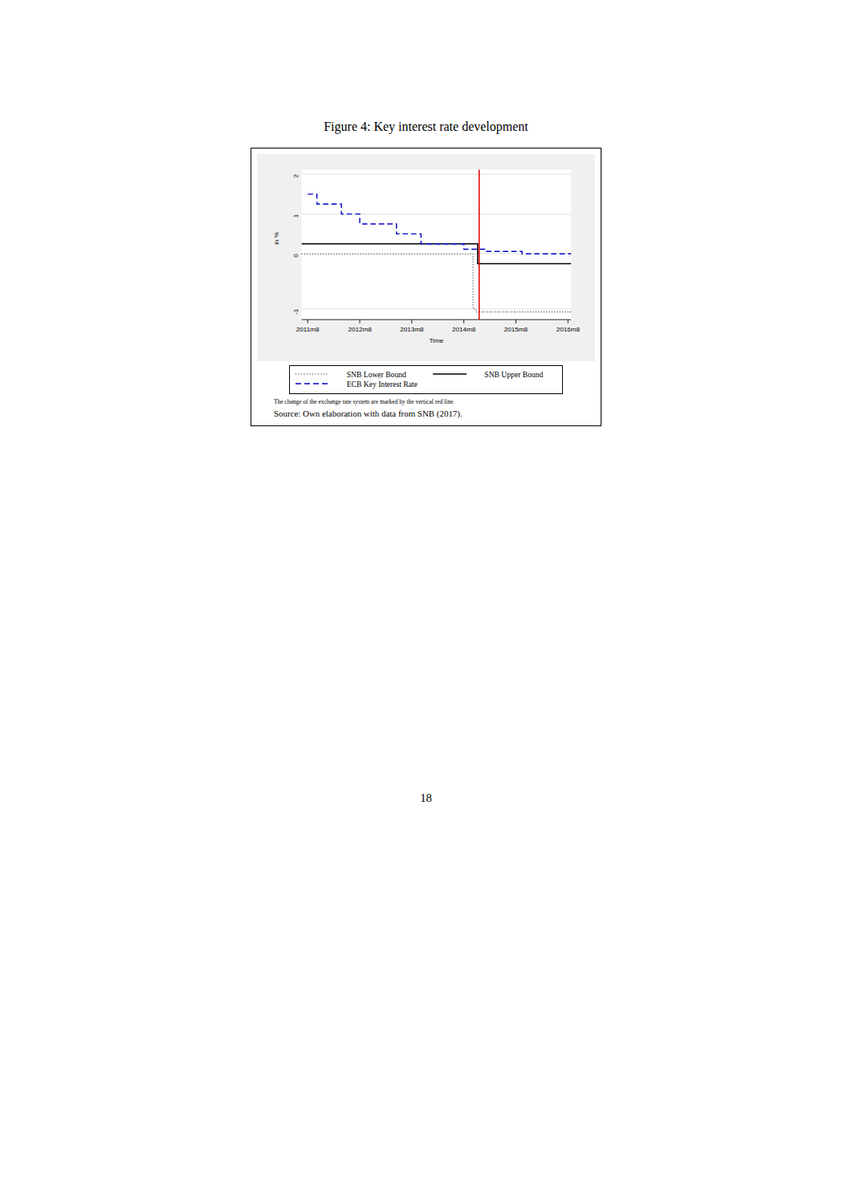Figure 4: Key interest rate development
2 1 0 -1 in % 2011m8 2012m8 2013m8 2014m8 2015m8 2016m8 Time
| | SNB Lower Bound | | SNB Upper Bound |
| | ECB Key Interest Rate | | |
The change of the exchange rate system are marked by the vertical red line.
Source: Own elaboration with data from SNB (2017).
18